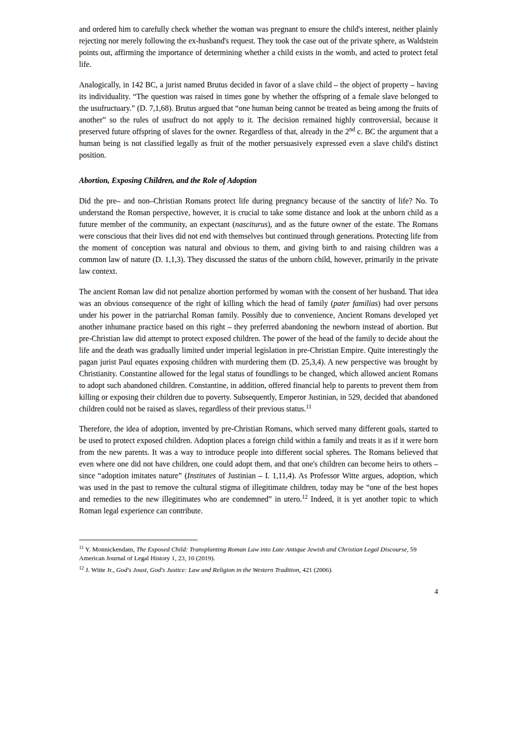and ordered him to carefully check whether the woman was pregnant to ensure the child's interest, neither plainly rejecting nor merely following the ex-husband's request. They took the case out of the private sphere, as Waldstein points out, affirming the importance of determining whether a child exists in the womb, and acted to protect fetal life.
Analogically, in 142 BC, a jurist named Brutus decided in favor of a slave child – the object of property – having its individuality. “The question was raised in times gone by whether the offspring of a female slave belonged to the usufructuary.” (D. 7,1,68). Brutus argued that “one human being cannot be treated as being among the fruits of another” so the rules of usufruct do not apply to it. The decision remained highly controversial, because it preserved future offspring of slaves for the owner. Regardless of that, already in the 2nd c. BC the argument that a human being is not classified legally as fruit of the mother persuasively expressed even a slave child's distinct position.
Abortion, Exposing Children, and the Role of Adoption
Did the pre– and non–Christian Romans protect life during pregnancy because of the sanctity of life? No. To understand the Roman perspective, however, it is crucial to take some distance and look at the unborn child as a future member of the community, an expectant (nasciturus), and as the future owner of the estate. The Romans were conscious that their lives did not end with themselves but continued through generations. Protecting life from the moment of conception was natural and obvious to them, and giving birth to and raising children was a common law of nature (D. 1,1,3). They discussed the status of the unborn child, however, primarily in the private law context.
The ancient Roman law did not penalize abortion performed by woman with the consent of her husband. That idea was an obvious consequence of the right of killing which the head of family (pater familias) had over persons under his power in the patriarchal Roman family. Possibly due to convenience, Ancient Romans developed yet another inhumane practice based on this right – they preferred abandoning the newborn instead of abortion. But pre-Christian law did attempt to protect exposed children. The power of the head of the family to decide about the life and the death was gradually limited under imperial legislation in pre-Christian Empire. Quite interestingly the pagan jurist Paul equates exposing children with murdering them (D. 25,3,4). A new perspective was brought by Christianity. Constantine allowed for the legal status of foundlings to be changed, which allowed ancient Romans to adopt such abandoned children. Constantine, in addition, offered financial help to parents to prevent them from killing or exposing their children due to poverty. Subsequently, Emperor Justinian, in 529, decided that abandoned children could not be raised as slaves, regardless of their previous status.11
Therefore, the idea of adoption, invented by pre-Christian Romans, which served many different goals, started to be used to protect exposed children. Adoption places a foreign child within a family and treats it as if it were born from the new parents. It was a way to introduce people into different social spheres. The Romans believed that even where one did not have children, one could adopt them, and that one's children can become heirs to others – since “adoption imitates nature” (Institutes of Justinian – I. 1,11,4). As Professor Witte argues, adoption, which was used in the past to remove the cultural stigma of illegitimate children, today may be “one of the best hopes and remedies to the new illegitimates who are condemned” in utero.12 Indeed, it is yet another topic to which Roman legal experience can contribute.
11 Y. Monnickendam, The Exposed Child: Transplanting Roman Law into Late Antique Jewish and Christian Legal Discourse, 59 American Journal of Legal History 1, 23, 10 (2019).
12 J. Witte Jr., God's Joust, God's Justice: Law and Religion in the Western Tradition, 421 (2006).
4